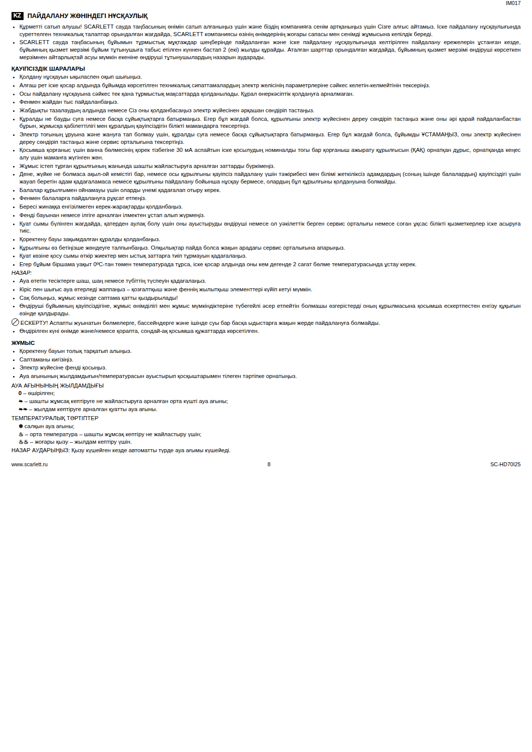IM017
KZ ПАЙДАЛАНУ ЖӨНІНДЕГІ НҰСҚАУЛЫҚ
Құрметті сатып алушы! SCARLETT сауда таңбасының өнімін сатып алғаныңыз үшін және біздің компанияға сенім артқаныңыз үшін Сізге алғыс айтамыз. Іске пайдалану нұсқаулығында суреттелген техникалық талаптар орындалған жағдайда, SCARLETT компаниясы өзінің өнімдерінің жоғары сапасы мен сенімді жұмысына кепілдік береді.
SCARLETT сауда таңбасының бұйымын тұрмыстық мұқтаждар шеңберінде пайдаланған және іске пайдалану нұсқаулығында келтірілген пайдалану ережелерін ұстанған кезде, бұйымның қызмет мерзімі бұйым тұтынушыға табыс етілген күннен бастап 2 (екі) жылды құрайды. Аталған шарттар орындалған жағдайда, бұйымның қызмет мерзімі өндіруші көрсеткен мерзімнен айтарлықтай асуы мүмкін екеніне өндіруші тұтынушылардың назарын аударады.
Қауіпсіздік шаралары
Қолдану нұсқауын ықыласпен оқып шығыңыз.
Алғаш рет іске қосар алдында бұйымда көрсетілген техникалық сипаттамалардың электр желісінің параметрлеріне сәйкес келетін-келмейтінін тексеріңіз.
Осы пайдалану нұсқауына сәйкес тек қана тұрмыстық мақсаттарда қолданылады. Құрал өнеркәсіптік қолдануға арналмаған.
Фенмен жайдан тыс пайдаланбаңыз.
Жабдықты тазалаудың алдында немесе Сіз оны қолданбасаңыз электр жүйесінен әрқашан сөндіріп тастаңыз.
Құралды не бауды суға немесе басқа сұйықтықтарға батырмаңыз. Егер бұл жағдай болса, құрылғыны электр жүйесінен дереу сөндіріп тастаңыз және оны әрі қарай пайдаланбастан бұрын, жұмысқа қабілеттілігі мен құралдың қауіпсіздігін білікті мамандарға тексертіңіз.
Электр тоғының ұруына және жануға тап болмау үшін, құралды суға немесе басқа сұйықтықтарға батырмаңыз. Егер бұл жағдай болса, бұйымды ҰСТАМАҢЫЗ, оны электр жүйесінен дереу сөндіріп тастаңыз және сервис орталығына тексертіңіз.
Қосымша қорғаныс үшін ванна бөлмесінің қорек тізбегіне 30 мА аспайтын іске қосылудың номиналды тогы бар қорғаныш ажырату құрылғысын (ҚАҚ) орнатқан дұрыс, орнатқанда кеңес алу үшін маманға жүгінген жөн.
Жұмыс істеп тұрған құрылғының жанында шашты жайластыруға арналған заттарды бүркімеңіз.
Дене, жүйке не болмаса ақыл-ой кемістігі бар, немесе осы құрылғыны қауіпсіз пайдалану үшін тәжірибесі мен білімі жеткіліксіз адамдардың (соның ішінде балалардың) қауіпсіздігі үшін жауап беретін адам қадағаламаса немесе құрылғыны пайдалану бойынша нұсқау бермесе, олардың бұл құрылғыны қолдануына болмайды.
Балалар құрылғымен ойнамауы үшін оларды үнемі қадағалап отыру керек.
Фенмен балаларға пайдалануға рұқсат етпеңіз.
Бересі жинаққа енгізілмеген керек-жарақтарды қолданбаңыз.
Фенді бауынан немесе ілгіге арналған ілмектен ұстап алып жүрмеңіз.
Қуат сымы бүлінген жағдайда, қатерден аулақ болу үшін оны ауыстыруды өндіруші немесе ол уәкілеттік берген сервис орталығы немесе соған ұқсас білікті қызметкерлер іске асыруға тиіс.
Қоректену бауы зақымдалған құралды қолданбаңыз.
Құрылғыны өз бетіңізше жөндеуге талпынбаңыз. Олқылықтар пайда болса жақын арадағы сервис орталығына апарыңыз.
Қуат көзіне қосу сымы өткір жиектер мен ыстық заттарға тиіп тұрмауын қадағалаңыз.
Егер бұйым біршама уақыт 0ºC-тан төмен температурада тұрса, іске қосар алдында оны кем дегенде 2 сағат бөлме температурасында ұстау керек.
НАЗАР:
Ауа өтетін тесіктерге шаш, шаң немесе түбіттің түспеуін қадағалаңыз.
Кіріс пен шығыс ауа өтерледі жаппаңыз – қозғалтқыш және феннің жылытқыш элементтері күйіп кетуі мүмкін.
Сақ болыңыз, жұмыс кезінде саптама қатты қыздырылады!
Өндіруші бұйымның қауіпсіздігіне, жұмыс өнімділігі мен жұмыс мүмкіндіктеріне түбегейлі әсер етпейтін болмашы өзгерістерді оның құрылмасына қосымша ескертпестен енгізу құқығын өзінде қалдырады.
ЕСКЕРТУ! Аспапты жуынатын бөлмелерге, бассейндерге және ішінде суы бар басқа ыдыстарға жақын жерде пайдалануға болмайды.
Өндірілген күні өнімде және/немесе қорапта, сондай-ақ қосымша құжаттарда көрсетілген.
Жұмыс
Қоректену бауын толық тарқатып алыңыз.
Саптаманы кигізіңіз.
Электр жүйесіне фенді қосыңыз.
Ауа ағынының жылдамдығын/температурасын ауыстырып қосқыштарымен тілеген тәртіпке орнатыңыз.
АУА АҒЫНЫНЫҢ ЖЫЛДАМДЫҒЫ
0 – өшірілген;
❧ – шашты жұмсақ кептіруге не жайластыруға арналған орта күшті ауа ағыны;
❧❧ – жылдам кептіруге арналған қуатты ауа ағыны.
ТЕМПЕРАТУРАЛЫҚ ТӘРТІПТЕР
❄ салқын ауа ағыны;
♨ – орта температура – шашты жұмсақ кептіру не жайластыру үшін;
♨♨ – жоғары қызу – жылдам кептіру үшін.
НАЗАР АУДАРЫҢЫЗ: Қызу күшейген кезде автоматты түрде ауа ағымы күшейеді.
www.scarlett.ru
8
SC-HD70I25